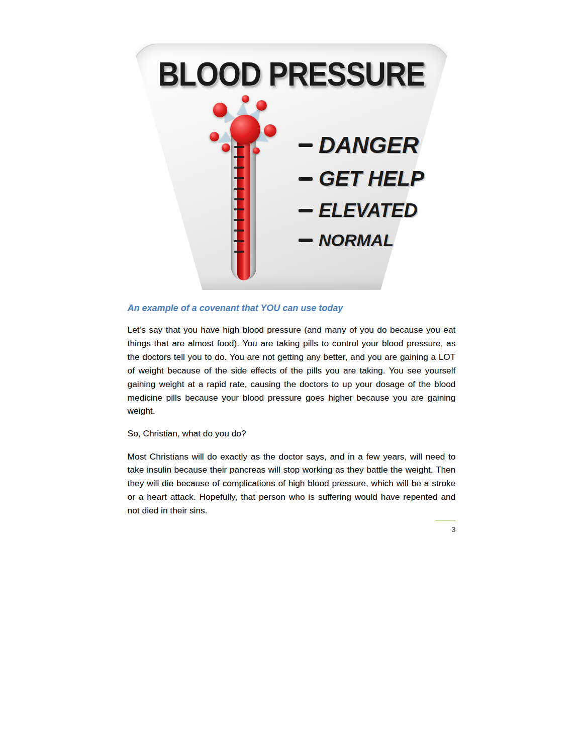BLOOD PRESSURE
DANGER
GET HELP
ELEVATED
NORMAL
An example of a covenant that YOU can use today
Let’s say that you have high blood pressure (and many of you do because you eat things that are almost food). You are taking pills to control your blood pressure, as the doctors tell you to do. You are not getting any better, and you are gaining a LOT of weight because of the side effects of the pills you are taking. You see yourself gaining weight at a rapid rate, causing the doctors to up your dosage of the blood medicine pills because your blood pressure goes higher because you are gaining weight.
So, Christian, what do you do?
Most Christians will do exactly as the doctor says, and in a few years, will need to take insulin because their pancreas will stop working as they battle the weight. Then they will die because of complications of high blood pressure, which will be a stroke or a heart attack. Hopefully, that person who is suffering would have repented and not died in their sins.
3